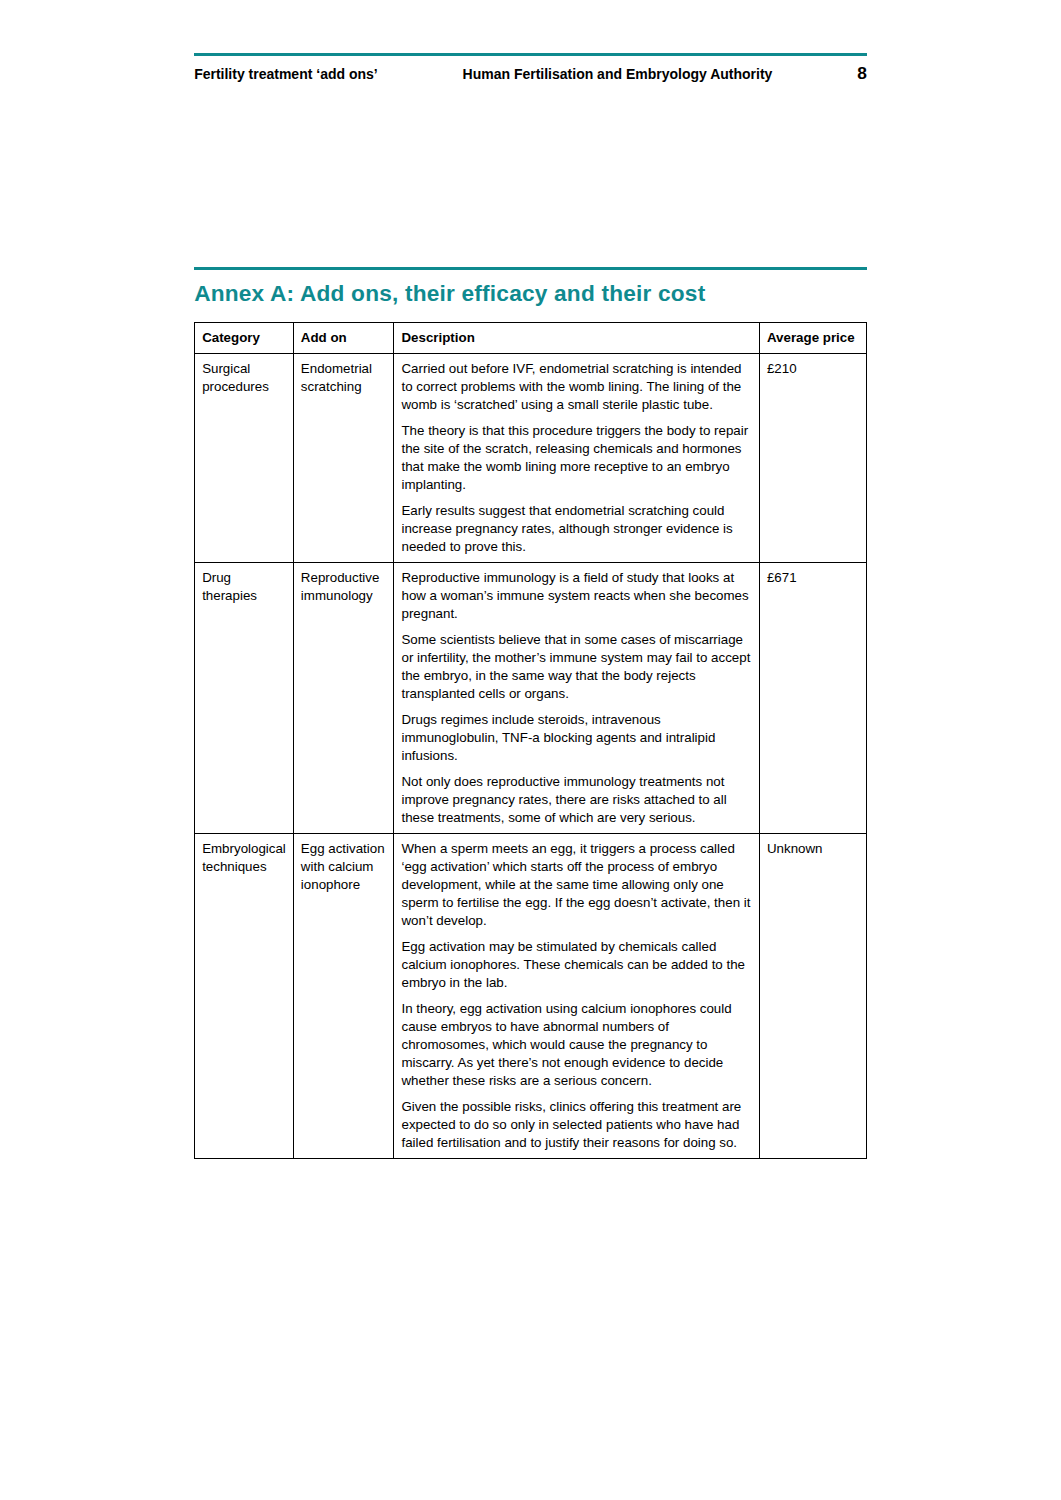Fertility treatment ‘add ons’
Human Fertilisation and Embryology Authority
8
Annex A: Add ons, their efficacy and their cost
| Category | Add on | Description | Average price |
| --- | --- | --- | --- |
| Surgical procedures | Endometrial scratching | Carried out before IVF, endometrial scratching is intended to correct problems with the womb lining. The lining of the womb is ‘scratched’ using a small sterile plastic tube. The theory is that this procedure triggers the body to repair the site of the scratch, releasing chemicals and hormones that make the womb lining more receptive to an embryo implanting. Early results suggest that endometrial scratching could increase pregnancy rates, although stronger evidence is needed to prove this. | £210 |
| Drug therapies | Reproductive immunology | Reproductive immunology is a field of study that looks at how a woman’s immune system reacts when she becomes pregnant. Some scientists believe that in some cases of miscarriage or infertility, the mother’s immune system may fail to accept the embryo, in the same way that the body rejects transplanted cells or organs. Drugs regimes include steroids, intravenous immunoglobulin, TNF-a blocking agents and intralipid infusions. Not only does reproductive immunology treatments not improve pregnancy rates, there are risks attached to all these treatments, some of which are very serious. | £671 |
| Embryological techniques | Egg activation with calcium ionophore | When a sperm meets an egg, it triggers a process called ‘egg activation’ which starts off the process of embryo development, while at the same time allowing only one sperm to fertilise the egg. If the egg doesn’t activate, then it won’t develop. Egg activation may be stimulated by chemicals called calcium ionophores. These chemicals can be added to the embryo in the lab. In theory, egg activation using calcium ionophores could cause embryos to have abnormal numbers of chromosomes, which would cause the pregnancy to miscarry. As yet there’s not enough evidence to decide whether these risks are a serious concern. Given the possible risks, clinics offering this treatment are expected to do so only in selected patients who have had failed fertilisation and to justify their reasons for doing so. | Unknown |